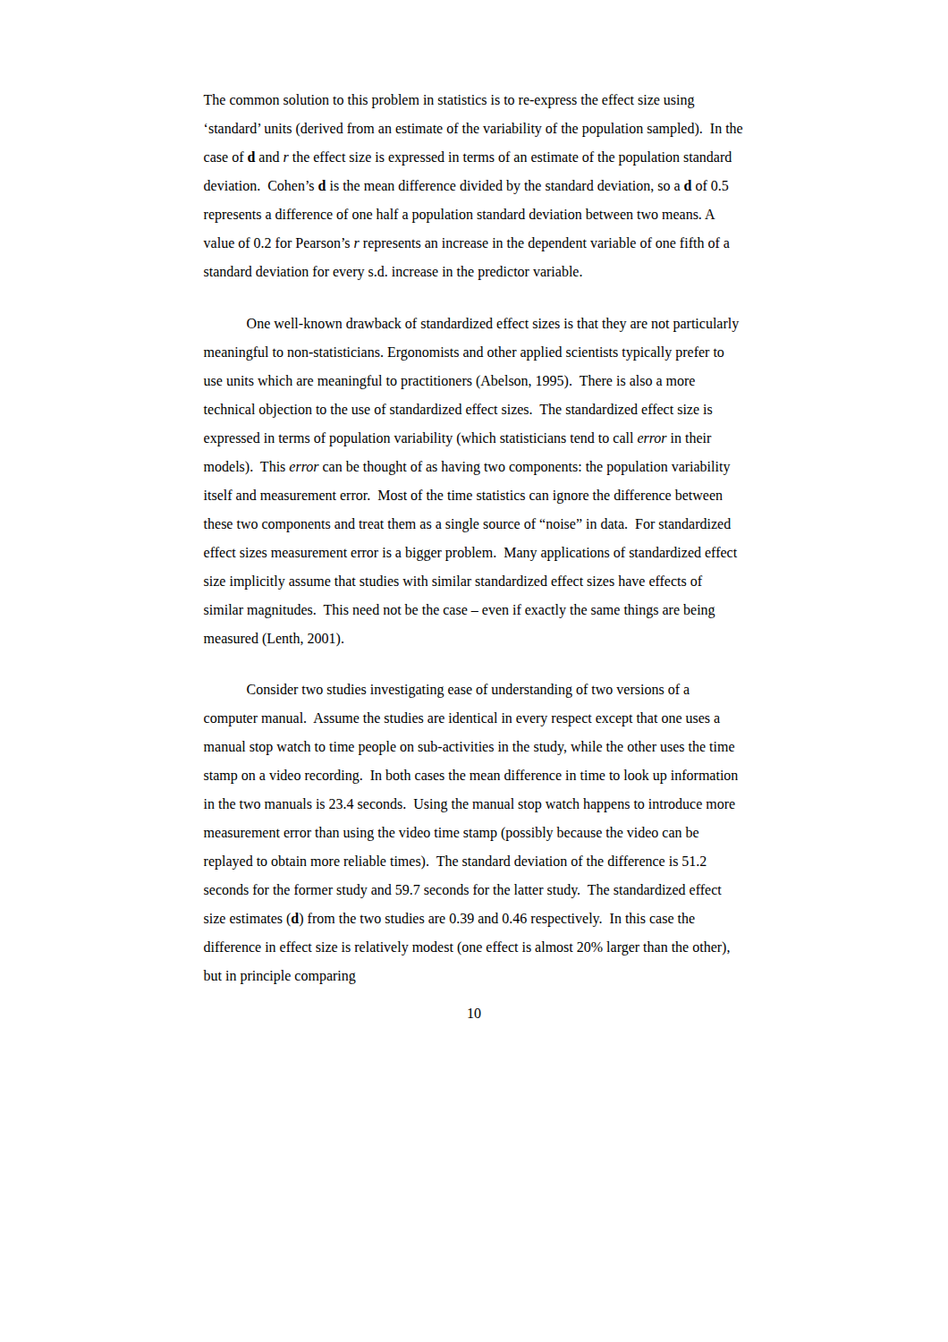The common solution to this problem in statistics is to re-express the effect size using ‘standard’ units (derived from an estimate of the variability of the population sampled). In the case of d and r the effect size is expressed in terms of an estimate of the population standard deviation. Cohen’s d is the mean difference divided by the standard deviation, so a d of 0.5 represents a difference of one half a population standard deviation between two means. A value of 0.2 for Pearson’s r represents an increase in the dependent variable of one fifth of a standard deviation for every s.d. increase in the predictor variable.
One well-known drawback of standardized effect sizes is that they are not particularly meaningful to non-statisticians. Ergonomists and other applied scientists typically prefer to use units which are meaningful to practitioners (Abelson, 1995). There is also a more technical objection to the use of standardized effect sizes. The standardized effect size is expressed in terms of population variability (which statisticians tend to call error in their models). This error can be thought of as having two components: the population variability itself and measurement error. Most of the time statistics can ignore the difference between these two components and treat them as a single source of “noise” in data. For standardized effect sizes measurement error is a bigger problem. Many applications of standardized effect size implicitly assume that studies with similar standardized effect sizes have effects of similar magnitudes. This need not be the case – even if exactly the same things are being measured (Lenth, 2001).
Consider two studies investigating ease of understanding of two versions of a computer manual. Assume the studies are identical in every respect except that one uses a manual stop watch to time people on sub-activities in the study, while the other uses the time stamp on a video recording. In both cases the mean difference in time to look up information in the two manuals is 23.4 seconds. Using the manual stop watch happens to introduce more measurement error than using the video time stamp (possibly because the video can be replayed to obtain more reliable times). The standard deviation of the difference is 51.2 seconds for the former study and 59.7 seconds for the latter study. The standardized effect size estimates (d) from the two studies are 0.39 and 0.46 respectively. In this case the difference in effect size is relatively modest (one effect is almost 20% larger than the other), but in principle comparing
10